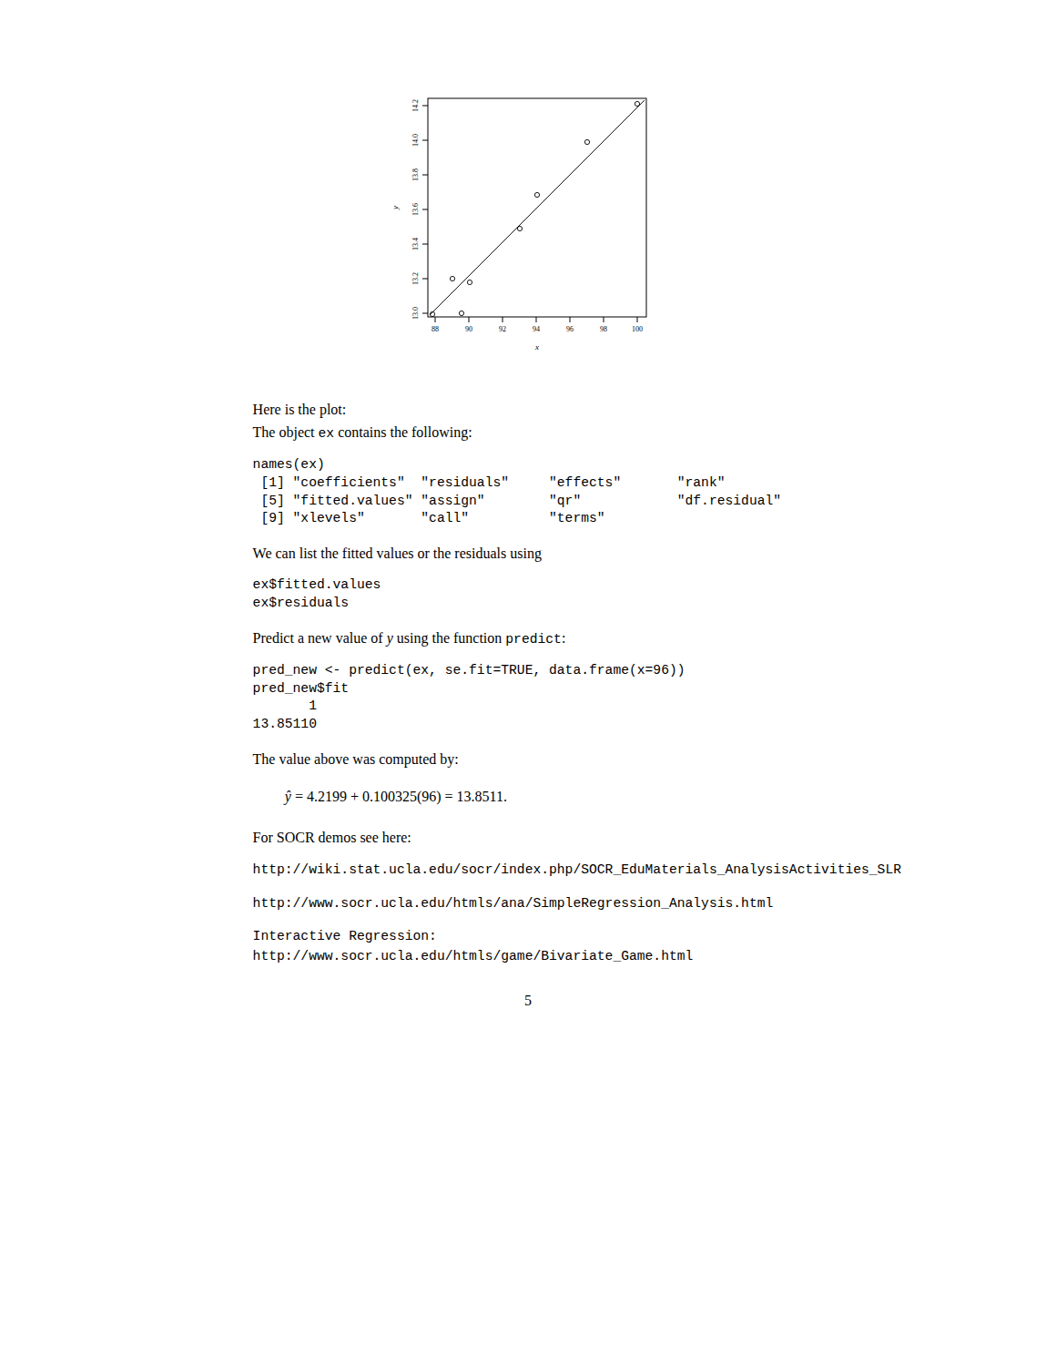13.0 13.2 13.4 13.6 13.8 14.0 14.2 y 88 90 92 94 96 98 100 x
Here is the plot:
The object ex contains the following:
names(ex)
 [1] "coefficients"  "residuals"     "effects"       "rank"
 [5] "fitted.values" "assign"        "qr"            "df.residual"
 [9] "xlevels"       "call"          "terms"
We can list the fitted values or the residuals using
ex$fitted.values
ex$residuals
Predict a new value of y using the function predict:
pred_new <- predict(ex, se.fit=TRUE, data.frame(x=96))
pred_new$fit
       1
13.85110
The value above was computed by:
ŷ = 4.2199 + 0.100325(96) = 13.8511.
For SOCR demos see here:
http://wiki.stat.ucla.edu/socr/index.php/SOCR_EduMaterials_AnalysisActivities_SLR
http://www.socr.ucla.edu/htmls/ana/SimpleRegression_Analysis.html
Interactive Regression: http://www.socr.ucla.edu/htmls/game/Bivariate_Game.html
5